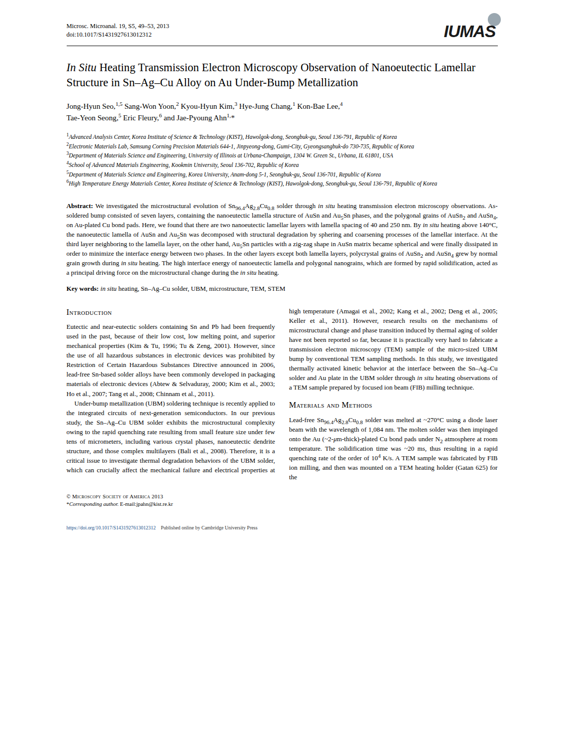Microsc. Microanal. 19, S5, 49–53, 2013
doi:10.1017/S1431927613012312
IUMAS
In Situ Heating Transmission Electron Microscopy Observation of Nanoeutectic Lamellar Structure in Sn–Ag–Cu Alloy on Au Under-Bump Metallization
Jong-Hyun Seo,1,5 Sang-Won Yoon,2 Kyou-Hyun Kim,3 Hye-Jung Chang,1 Kon-Bae Lee,4
Tae-Yeon Seong,5 Eric Fleury,6 and Jae-Pyoung Ahn1,*
1Advanced Analysis Center, Korea Institute of Science & Technology (KIST), Hawolgok-dong, Seongbuk-gu, Seoul 136-791, Republic of Korea
2Electronic Materials Lab, Samsung Corning Precision Materials 644-1, Jinpyeong-dong, Gumi-City, Gyeongsangbuk-do 730-735, Republic of Korea
3Department of Materials Science and Engineering, University of Illinois at Urbana-Champaign, 1304 W. Green St., Urbana, IL 61801, USA
4School of Advanced Materials Engineering, Kookmin University, Seoul 136-702, Republic of Korea
5Department of Materials Science and Engineering, Korea University, Anam-dong 5-1, Seongbuk-gu, Seoul 136-701, Republic of Korea
6High Temperature Energy Materials Center, Korea Institute of Science & Technology (KIST), Hawolgok-dong, Seongbuk-gu, Seoul 136-791, Republic of Korea
Abstract: We investigated the microstructural evolution of Sn96.4Ag2.8Cu0.8 solder through in situ heating transmission electron microscopy observations. As-soldered bump consisted of seven layers, containing the nanoeutectic lamella structure of AuSn and Au5Sn phases, and the polygonal grains of AuSn2 and AuSn4, on Au-plated Cu bond pads. Here, we found that there are two nanoeutectic lamellar layers with lamella spacing of 40 and 250 nm. By in situ heating above 140°C, the nanoeutectic lamella of AuSn and Au5Sn was decomposed with structural degradation by sphering and coarsening processes of the lamellar interface. At the third layer neighboring to the lamella layer, on the other hand, Au5Sn particles with a zig-zag shape in AuSn matrix became spherical and were finally dissipated in order to minimize the interface energy between two phases. In the other layers except both lamella layers, polycrystal grains of AuSn2 and AuSn4 grew by normal grain growth during in situ heating. The high interface energy of nanoeutectic lamella and polygonal nanograins, which are formed by rapid solidification, acted as a principal driving force on the microstructural change during the in situ heating.
Key words: in situ heating, Sn–Ag–Cu solder, UBM, microstructure, TEM, STEM
Introduction
Eutectic and near-eutectic solders containing Sn and Pb had been frequently used in the past, because of their low cost, low melting point, and superior mechanical properties (Kim & Tu, 1996; Tu & Zeng, 2001). However, since the use of all hazardous substances in electronic devices was prohibited by Restriction of Certain Hazardous Substances Directive announced in 2006, lead-free Sn-based solder alloys have been commonly developed in packaging materials of electronic devices (Abtew & Selvaduray, 2000; Kim et al., 2003; Ho et al., 2007; Tang et al., 2008; Chinnam et al., 2011).
Under-bump metallization (UBM) soldering technique is recently applied to the integrated circuits of next-generation semiconductors. In our previous study, the Sn–Ag–Cu UBM solder exhibits the microstructural complexity owing to the rapid quenching rate resulting from small feature size under few tens of micrometers, including various crystal phases, nanoeutectic dendrite structure, and those complex multilayers (Bali et al., 2008). Therefore, it is a critical issue to investigate thermal degradation behaviors of the UBM solder, which can crucially affect the mechanical failure and electrical properties at high temperature (Amagai et al., 2002; Kang et al., 2002; Deng et al., 2005; Keller et al., 2011). However, research results on the mechanisms of microstructural change and phase transition induced by thermal aging of solder have not been reported so far, because it is practically very hard to fabricate a transmission electron microscopy (TEM) sample of the micro-sized UBM bump by conventional TEM sampling methods. In this study, we investigated thermally activated kinetic behavior at the interface between the Sn–Ag–Cu solder and Au plate in the UBM solder through in situ heating observations of a TEM sample prepared by focused ion beam (FIB) milling technique.
Materials and Methods
Lead-free Sn96.4Ag2.8Cu0.8 solder was melted at ~270°C using a diode laser beam with the wavelength of 1,084 nm. The molten solder was then impinged onto the Au (~2-μm-thick)-plated Cu bond pads under N2 atmosphere at room temperature. The solidification time was ~20 ms, thus resulting in a rapid quenching rate of the order of 104 K/s. A TEM sample was fabricated by FIB ion milling, and then was mounted on a TEM heating holder (Gatan 625) for the
© Microscopy Society of America 2013
*Corresponding author. E-mail:jpahn@kist.re.kr
https://doi.org/10.1017/S1431927613012312 Published online by Cambridge University Press